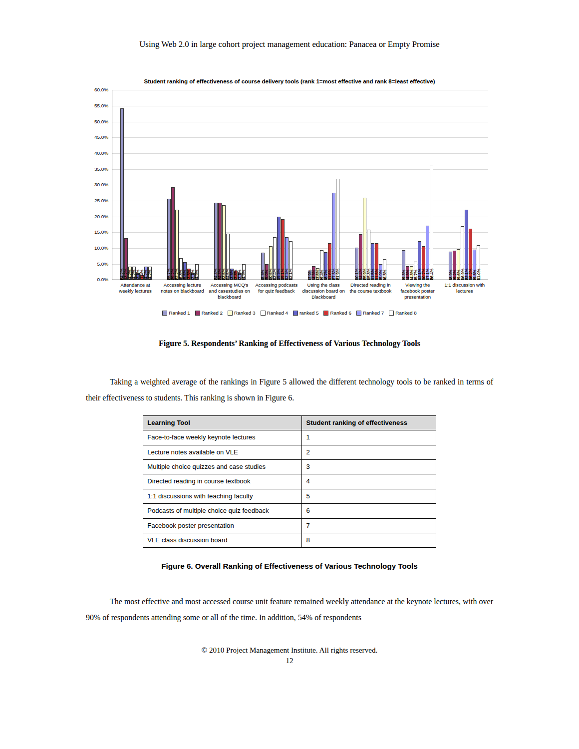Using Web 2.0 in large cohort project management education: Panacea or Empty Promise
Student ranking of effectiveness of course delivery tools (rank 1=most effective and rank 8=least effective)
60.0% 55.0% 50.0% 45.0% 40.0% 35.0% 30.0% 25.0% 20.0% 15.0% 10.0% 5.0% 0.0%
54.2%
13.2%
4.2%
4.2%
2.1%
1.4%
4.2%
4.2%
25.7%
29.2%
22.2%
6.8%
5.6%
3.5%
2.1%
4.9%
24.3%
24.3%
23.6%
14.6%
3.5%
2.8%
2.1%
4.9%
8.5%
5.0%
10.6%
13.4%
19.9%
19.1%
13.5%
12.1%
2.9%
4.3%
3.6%
9.4%
8.7%
11.6%
27.5%
31.9%
10.1%
14.4%
25.9%
15.8%
11.5%
11.5%
5.0%
6.5%
9.3%
4.3%
4.3%
5.7%
12.1%
10.7%
17.1%
36.4%
8.9%
9.2%
9.6%
16.9%
22.1%
16.2%
9.5%
11.0%
Attendance at weekly lectures
Accessing lecture notes on blackboard
Accessing MCQ's and casestudies on blackboard
Accessing podcasts for quiz feedback
Using the class discussion board on Blackboard
Directed reading in the course textbook
Viewing the facebook poster presentation
1:1 discussion with lectures
Ranked 1 Ranked 2 Ranked 3 Ranked 4 ranked 5 Ranked 6 Ranked 7 Ranked 8
Figure 5. Respondents’ Ranking of Effectiveness of Various Technology Tools
Taking a weighted average of the rankings in Figure 5 allowed the different technology tools to be ranked in terms of their effectiveness to students. This ranking is shown in Figure 6.
| Learning Tool | Student ranking of effectiveness |
| --- | --- |
| Face-to-face weekly keynote lectures | 1 |
| Lecture notes available on VLE | 2 |
| Multiple choice quizzes and case studies | 3 |
| Directed reading in course textbook | 4 |
| 1:1 discussions with teaching faculty | 5 |
| Podcasts of multiple choice quiz feedback | 6 |
| Facebook poster presentation | 7 |
| VLE class discussion board | 8 |
Figure 6. Overall Ranking of Effectiveness of Various Technology Tools
The most effective and most accessed course unit feature remained weekly attendance at the keynote lectures, with over 90% of respondents attending some or all of the time. In addition, 54% of respondents
© 2010 Project Management Institute. All rights reserved.
12